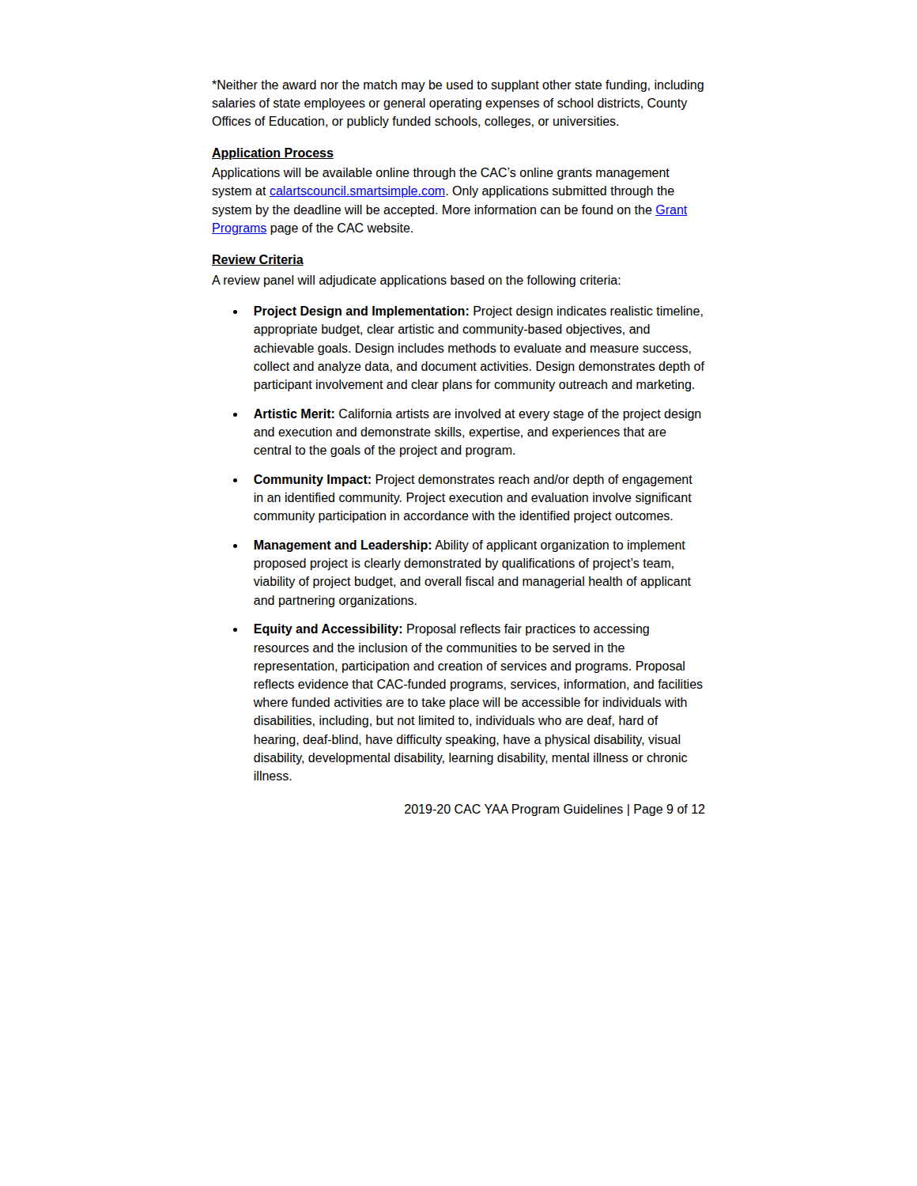*Neither the award nor the match may be used to supplant other state funding, including salaries of state employees or general operating expenses of school districts, County Offices of Education, or publicly funded schools, colleges, or universities.
Application Process
Applications will be available online through the CAC’s online grants management system at calartscouncil.smartsimple.com. Only applications submitted through the system by the deadline will be accepted. More information can be found on the Grant Programs page of the CAC website.
Review Criteria
A review panel will adjudicate applications based on the following criteria:
Project Design and Implementation: Project design indicates realistic timeline, appropriate budget, clear artistic and community-based objectives, and achievable goals. Design includes methods to evaluate and measure success, collect and analyze data, and document activities. Design demonstrates depth of participant involvement and clear plans for community outreach and marketing.
Artistic Merit: California artists are involved at every stage of the project design and execution and demonstrate skills, expertise, and experiences that are central to the goals of the project and program.
Community Impact: Project demonstrates reach and/or depth of engagement in an identified community. Project execution and evaluation involve significant community participation in accordance with the identified project outcomes.
Management and Leadership: Ability of applicant organization to implement proposed project is clearly demonstrated by qualifications of project’s team, viability of project budget, and overall fiscal and managerial health of applicant and partnering organizations.
Equity and Accessibility: Proposal reflects fair practices to accessing resources and the inclusion of the communities to be served in the representation, participation and creation of services and programs. Proposal reflects evidence that CAC-funded programs, services, information, and facilities where funded activities are to take place will be accessible for individuals with disabilities, including, but not limited to, individuals who are deaf, hard of hearing, deaf-blind, have difficulty speaking, have a physical disability, visual disability, developmental disability, learning disability, mental illness or chronic illness.
2019-20 CAC YAA Program Guidelines | Page 9 of 12